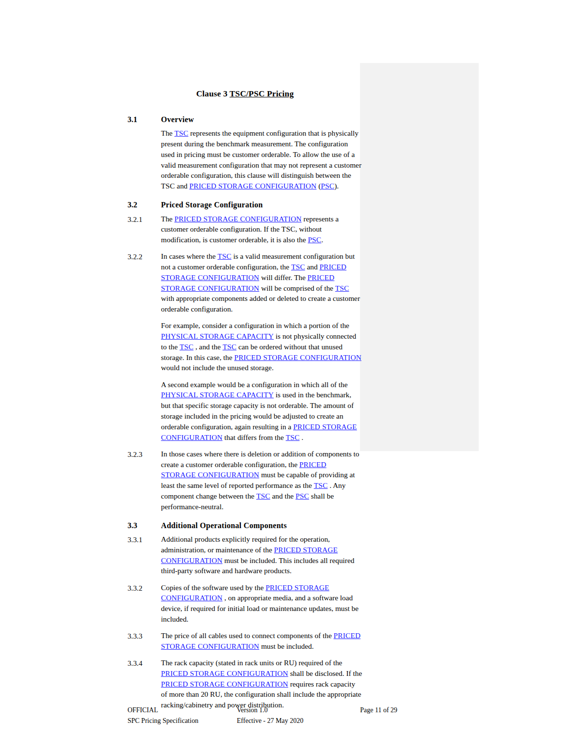Clause 3 TSC/PSC Pricing
3.1
Overview
The TSC represents the equipment configuration that is physically present during the benchmark measurement. The configuration used in pricing must be customer orderable. To allow the use of a valid measurement configuration that may not represent a customer orderable configuration, this clause will distinguish between the TSC and PRICED STORAGE CONFIGURATION (PSC).
3.2
Priced Storage Configuration
3.2.1
The PRICED STORAGE CONFIGURATION represents a customer orderable configuration. If the TSC, without modification, is customer orderable, it is also the PSC.
3.2.2
In cases where the TSC is a valid measurement configuration but not a customer orderable configuration, the TSC and PRICED STORAGE CONFIGURATION will differ. The PRICED STORAGE CONFIGURATION will be comprised of the TSC with appropriate components added or deleted to create a customer orderable configuration.
For example, consider a configuration in which a portion of the PHYSICAL STORAGE CAPACITY is not physically connected to the TSC , and the TSC can be ordered without that unused storage. In this case, the PRICED STORAGE CONFIGURATION would not include the unused storage.
A second example would be a configuration in which all of the PHYSICAL STORAGE CAPACITY is used in the benchmark, but that specific storage capacity is not orderable. The amount of storage included in the pricing would be adjusted to create an orderable configuration, again resulting in a PRICED STORAGE CONFIGURATION that differs from the TSC .
3.2.3
In those cases where there is deletion or addition of components to create a customer orderable configuration, the PRICED STORAGE CONFIGURATION must be capable of providing at least the same level of reported performance as the TSC . Any component change between the TSC and the PSC shall be performance-neutral.
3.3
Additional Operational Components
3.3.1
Additional products explicitly required for the operation, administration, or maintenance of the PRICED STORAGE CONFIGURATION must be included. This includes all required third-party software and hardware products.
3.3.2
Copies of the software used by the PRICED STORAGE CONFIGURATION , on appropriate media, and a software load device, if required for initial load or maintenance updates, must be included.
3.3.3
The price of all cables used to connect components of the PRICED STORAGE CONFIGURATION must be included.
3.3.4
The rack capacity (stated in rack units or RU) required of the PRICED STORAGE CONFIGURATION shall be disclosed. If the PRICED STORAGE CONFIGURATION requires rack capacity of more than 20 RU, the configuration shall include the appropriate racking/cabinetry and power distribution.
OFFICIAL
Version 1.0
Page 11 of 29
SPC Pricing Specification
Effective - 27 May 2020